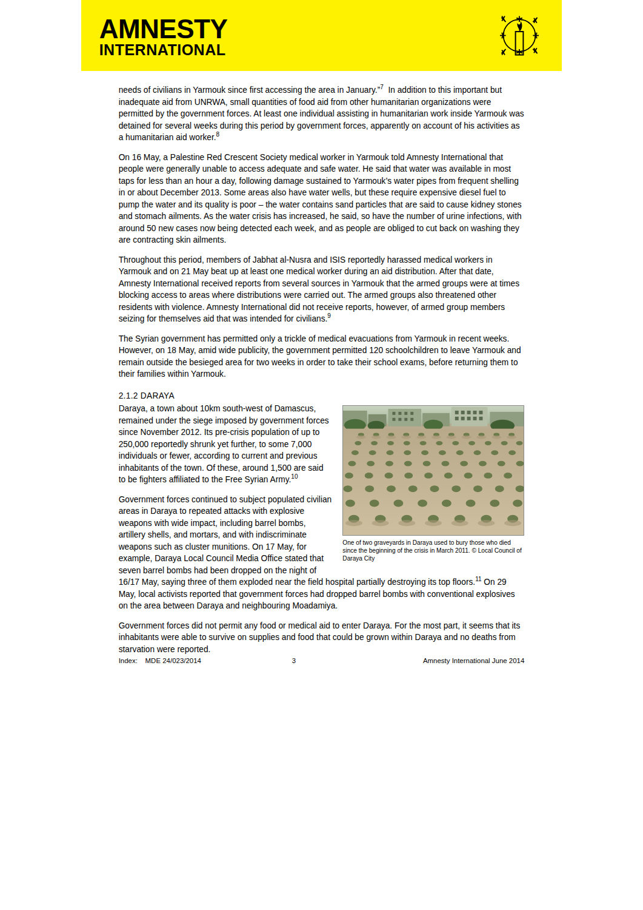AMNESTY INTERNATIONAL
needs of civilians in Yarmouk since first accessing the area in January.”7 In addition to this important but inadequate aid from UNRWA, small quantities of food aid from other humanitarian organizations were permitted by the government forces. At least one individual assisting in humanitarian work inside Yarmouk was detained for several weeks during this period by government forces, apparently on account of his activities as a humanitarian aid worker.8
On 16 May, a Palestine Red Crescent Society medical worker in Yarmouk told Amnesty International that people were generally unable to access adequate and safe water. He said that water was available in most taps for less than an hour a day, following damage sustained to Yarmouk’s water pipes from frequent shelling in or about December 2013. Some areas also have water wells, but these require expensive diesel fuel to pump the water and its quality is poor – the water contains sand particles that are said to cause kidney stones and stomach ailments. As the water crisis has increased, he said, so have the number of urine infections, with around 50 new cases now being detected each week, and as people are obliged to cut back on washing they are contracting skin ailments.
Throughout this period, members of Jabhat al-Nusra and ISIS reportedly harassed medical workers in Yarmouk and on 21 May beat up at least one medical worker during an aid distribution. After that date, Amnesty International received reports from several sources in Yarmouk that the armed groups were at times blocking access to areas where distributions were carried out. The armed groups also threatened other residents with violence. Amnesty International did not receive reports, however, of armed group members seizing for themselves aid that was intended for civilians.9
The Syrian government has permitted only a trickle of medical evacuations from Yarmouk in recent weeks. However, on 18 May, amid wide publicity, the government permitted 120 schoolchildren to leave Yarmouk and remain outside the besieged area for two weeks in order to take their school exams, before returning them to their families within Yarmouk.
2.1.2 DARAYA
One of two graveyards in Daraya used to bury those who died since the beginning of the crisis in March 2011. © Local Council of Daraya City
Daraya, a town about 10km south-west of Damascus, remained under the siege imposed by government forces since November 2012. Its pre-crisis population of up to 250,000 reportedly shrunk yet further, to some 7,000 individuals or fewer, according to current and previous inhabitants of the town. Of these, around 1,500 are said to be fighters affiliated to the Free Syrian Army.10
Government forces continued to subject populated civilian areas in Daraya to repeated attacks with explosive weapons with wide impact, including barrel bombs, artillery shells, and mortars, and with indiscriminate weapons such as cluster munitions. On 17 May, for example, Daraya Local Council Media Office stated that seven barrel bombs had been dropped on the night of 16/17 May, saying three of them exploded near the field hospital partially destroying its top floors.11 On 29 May, local activists reported that government forces had dropped barrel bombs with conventional explosives on the area between Daraya and neighbouring Moadamiya.
Government forces did not permit any food or medical aid to enter Daraya. For the most part, it seems that its inhabitants were able to survive on supplies and food that could be grown within Daraya and no deaths from starvation were reported.
Index: MDE 24/023/2014
3
Amnesty International June 2014